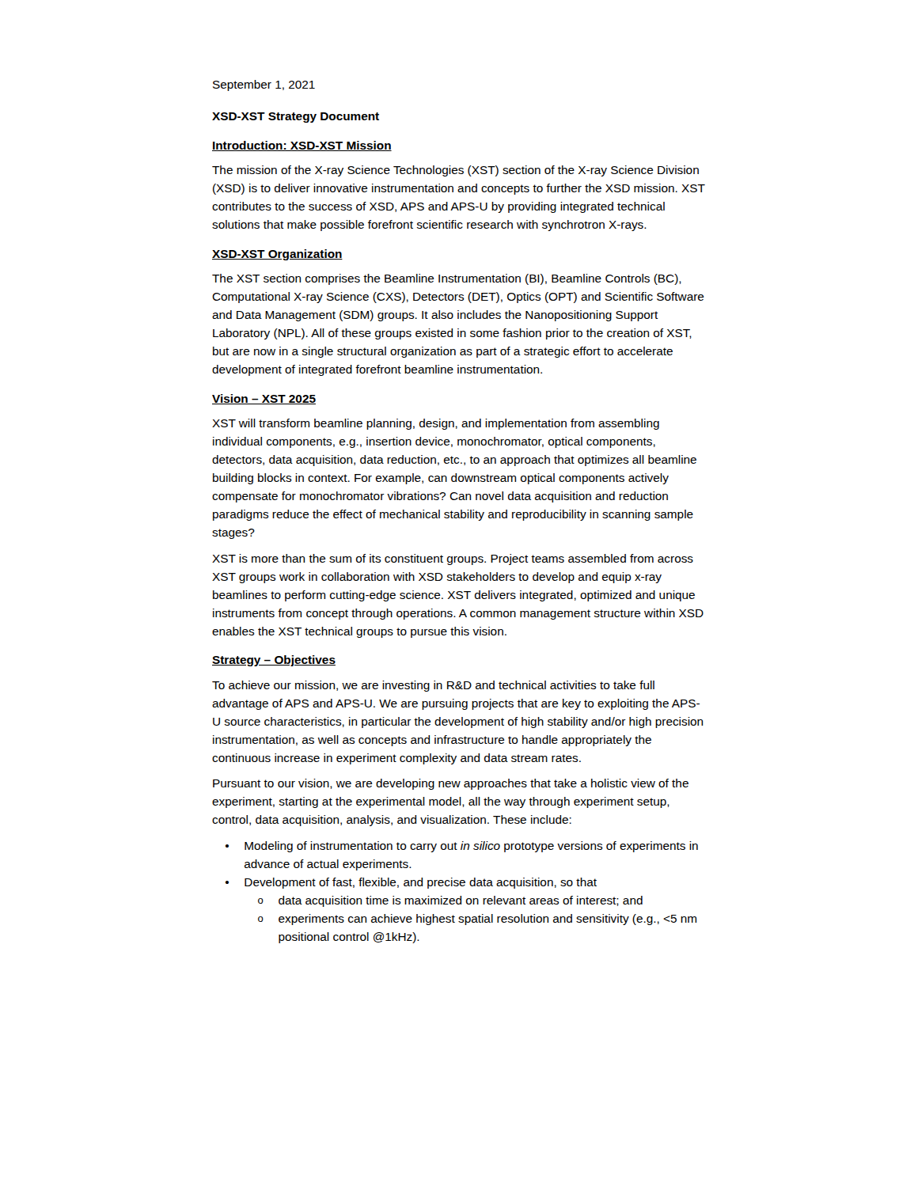September 1, 2021
XSD-XST Strategy Document
Introduction: XSD-XST Mission
The mission of the X-ray Science Technologies (XST) section of the X-ray Science Division (XSD) is to deliver innovative instrumentation and concepts to further the XSD mission. XST contributes to the success of XSD, APS and APS-U by providing integrated technical solutions that make possible forefront scientific research with synchrotron X-rays.
XSD-XST Organization
The XST section comprises the Beamline Instrumentation (BI), Beamline Controls (BC), Computational X-ray Science (CXS), Detectors (DET), Optics (OPT) and Scientific Software and Data Management (SDM) groups. It also includes the Nanopositioning Support Laboratory (NPL). All of these groups existed in some fashion prior to the creation of XST, but are now in a single structural organization as part of a strategic effort to accelerate development of integrated forefront beamline instrumentation.
Vision – XST 2025
XST will transform beamline planning, design, and implementation from assembling individual components, e.g., insertion device, monochromator, optical components, detectors, data acquisition, data reduction, etc., to an approach that optimizes all beamline building blocks in context. For example, can downstream optical components actively compensate for monochromator vibrations? Can novel data acquisition and reduction paradigms reduce the effect of mechanical stability and reproducibility in scanning sample stages?
XST is more than the sum of its constituent groups. Project teams assembled from across XST groups work in collaboration with XSD stakeholders to develop and equip x-ray beamlines to perform cutting-edge science. XST delivers integrated, optimized and unique instruments from concept through operations. A common management structure within XSD enables the XST technical groups to pursue this vision.
Strategy – Objectives
To achieve our mission, we are investing in R&D and technical activities to take full advantage of APS and APS-U. We are pursuing projects that are key to exploiting the APS-U source characteristics, in particular the development of high stability and/or high precision instrumentation, as well as concepts and infrastructure to handle appropriately the continuous increase in experiment complexity and data stream rates.
Pursuant to our vision, we are developing new approaches that take a holistic view of the experiment, starting at the experimental model, all the way through experiment setup, control, data acquisition, analysis, and visualization. These include:
Modeling of instrumentation to carry out in silico prototype versions of experiments in advance of actual experiments.
Development of fast, flexible, and precise data acquisition, so that
data acquisition time is maximized on relevant areas of interest; and
experiments can achieve highest spatial resolution and sensitivity (e.g., <5 nm positional control @1kHz).